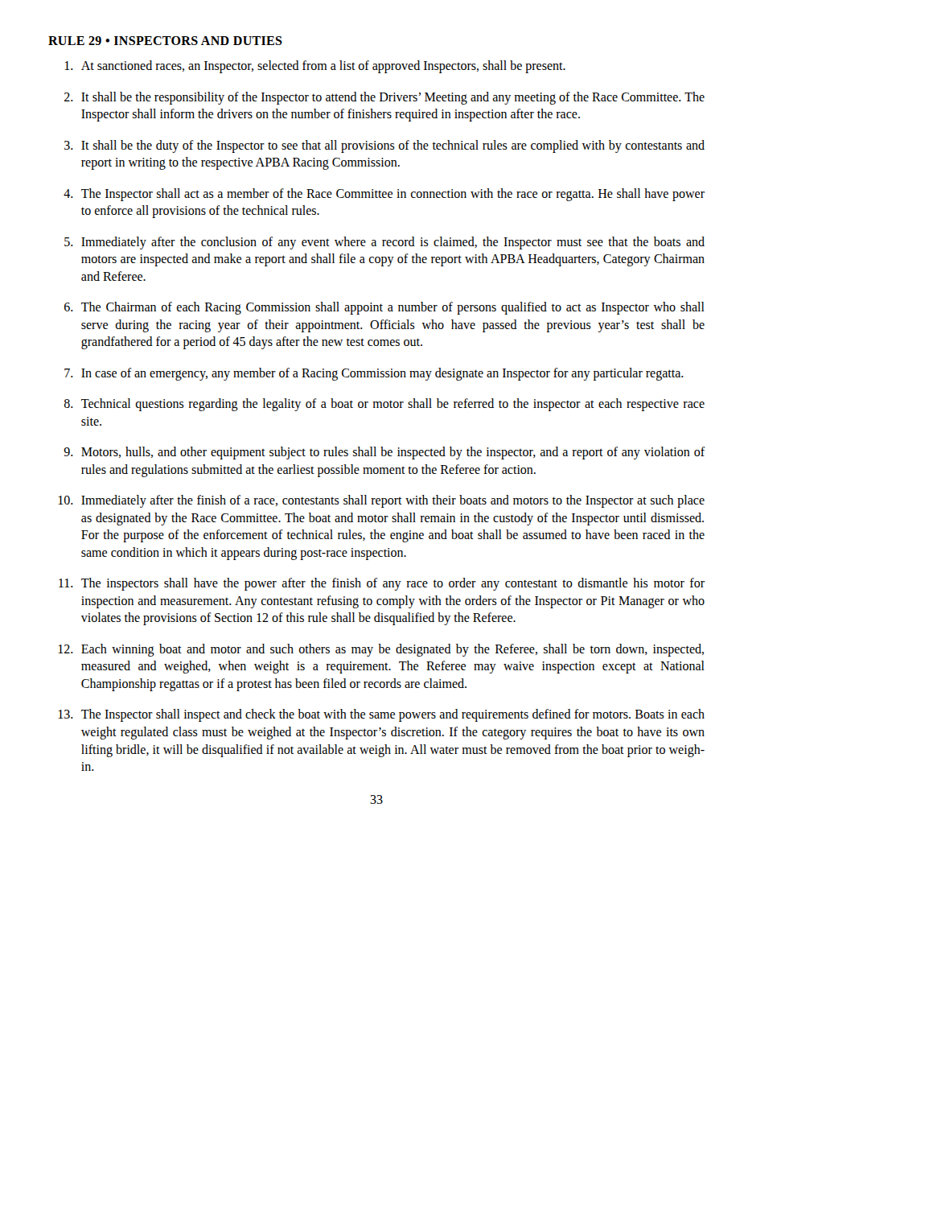RULE 29 • INSPECTORS AND DUTIES
At sanctioned races, an Inspector, selected from a list of approved Inspectors, shall be present.
It shall be the responsibility of the Inspector to attend the Drivers’ Meeting and any meeting of the Race Committee. The Inspector shall inform the drivers on the number of finishers required in inspection after the race.
It shall be the duty of the Inspector to see that all provisions of the technical rules are complied with by contestants and report in writing to the respective APBA Racing Commission.
The Inspector shall act as a member of the Race Committee in connection with the race or regatta. He shall have power to enforce all provisions of the technical rules.
Immediately after the conclusion of any event where a record is claimed, the Inspector must see that the boats and motors are inspected and make a report and shall file a copy of the report with APBA Headquarters, Category Chairman and Referee.
The Chairman of each Racing Commission shall appoint a number of persons qualified to act as Inspector who shall serve during the racing year of their appointment. Officials who have passed the previous year’s test shall be grandfathered for a period of 45 days after the new test comes out.
In case of an emergency, any member of a Racing Commission may designate an Inspector for any particular regatta.
Technical questions regarding the legality of a boat or motor shall be referred to the inspector at each respective race site.
Motors, hulls, and other equipment subject to rules shall be inspected by the inspector, and a report of any violation of rules and regulations submitted at the earliest possible moment to the Referee for action.
Immediately after the finish of a race, contestants shall report with their boats and motors to the Inspector at such place as designated by the Race Committee. The boat and motor shall remain in the custody of the Inspector until dismissed. For the purpose of the enforcement of technical rules, the engine and boat shall be assumed to have been raced in the same condition in which it appears during post-race inspection.
The inspectors shall have the power after the finish of any race to order any contestant to dismantle his motor for inspection and measurement. Any contestant refusing to comply with the orders of the Inspector or Pit Manager or who violates the provisions of Section 12 of this rule shall be disqualified by the Referee.
Each winning boat and motor and such others as may be designated by the Referee, shall be torn down, inspected, measured and weighed, when weight is a requirement. The Referee may waive inspection except at National Championship regattas or if a protest has been filed or records are claimed.
The Inspector shall inspect and check the boat with the same powers and requirements defined for motors. Boats in each weight regulated class must be weighed at the Inspector’s discretion. If the category requires the boat to have its own lifting bridle, it will be disqualified if not available at weigh in. All water must be removed from the boat prior to weigh-in.
33